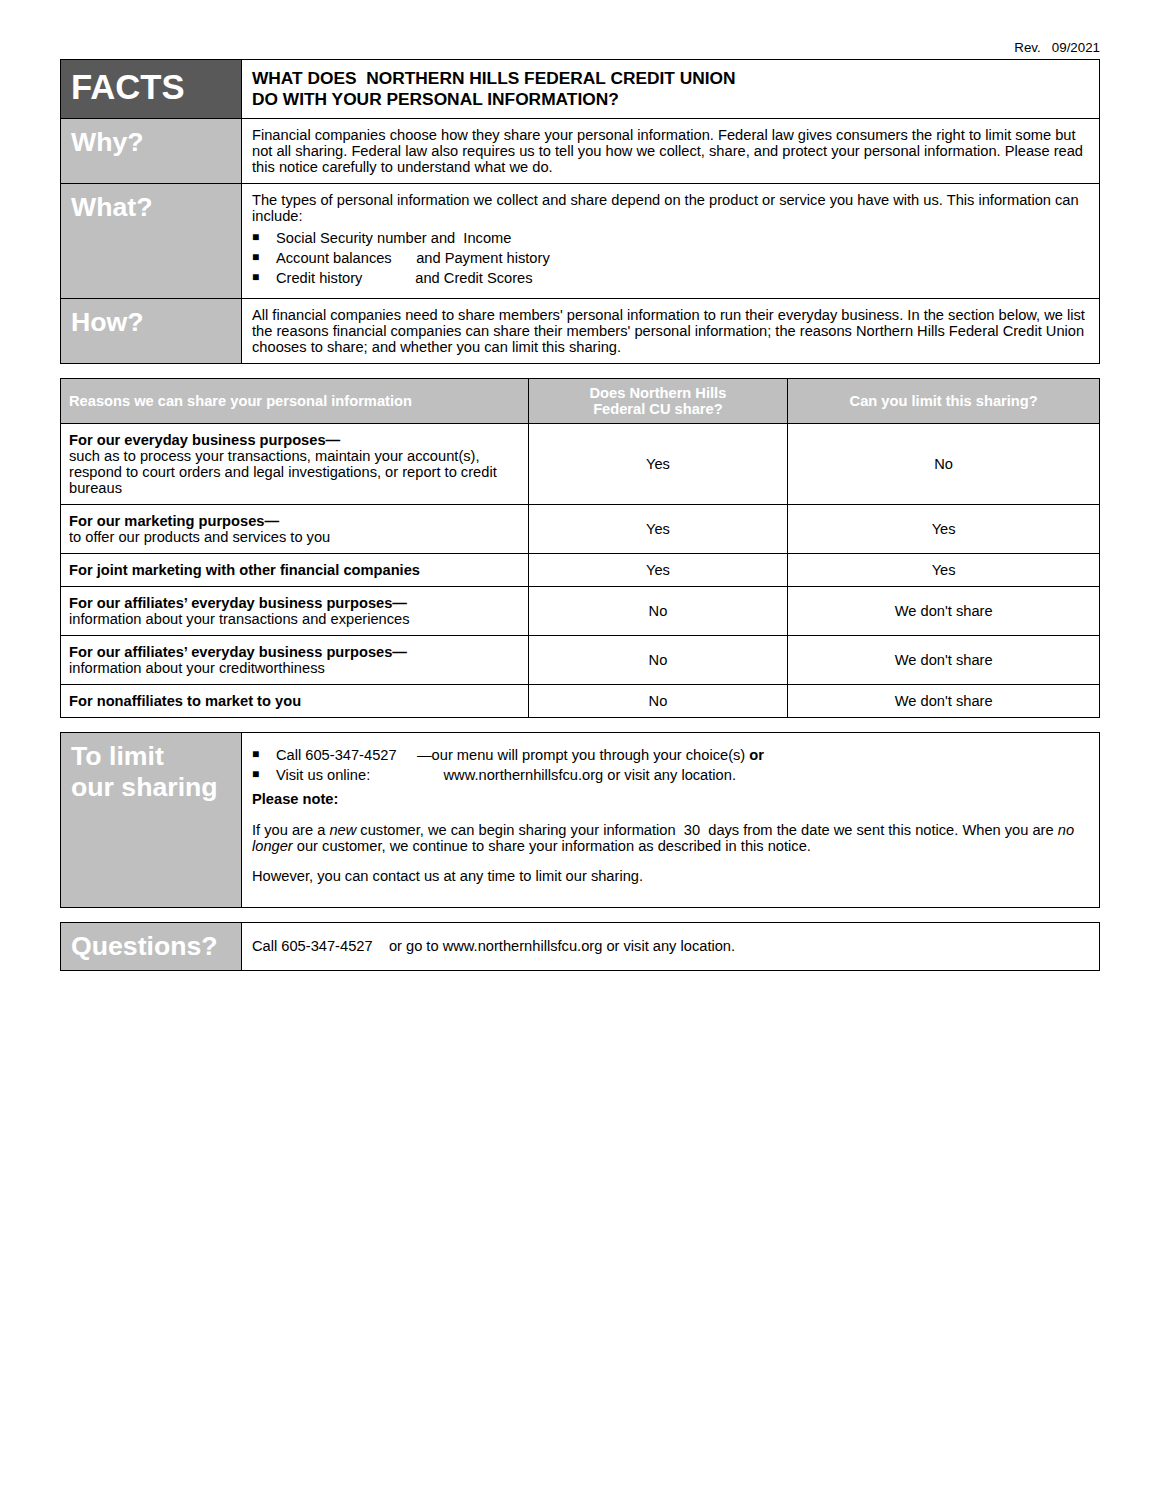Rev. 09/2021
| FACTS | WHAT DOES NORTHERN HILLS FEDERAL CREDIT UNION DO WITH YOUR PERSONAL INFORMATION? |
| Why? | Financial companies choose how they share your personal information. Federal law gives consumers the right to limit some but not all sharing. Federal law also requires us to tell you how we collect, share, and protect your personal information. Please read this notice carefully to understand what we do. |
| What? | The types of personal information we collect and share depend on the product or service you have with us. This information can include: Social Security number and Income Account balances and Payment history Credit history and Credit Scores |
| How? | All financial companies need to share members' personal information to run their everyday business. In the section below, we list the reasons financial companies can share their members' personal information; the reasons Northern Hills Federal Credit Union chooses to share; and whether you can limit this sharing. |
| Reasons we can share your personal information | Does Northern Hills Federal CU share? | Can you limit this sharing? |
| --- | --- | --- |
| For our everyday business purposes— such as to process your transactions, maintain your account(s), respond to court orders and legal investigations, or report to credit bureaus | Yes | No |
| For our marketing purposes— to offer our products and services to you | Yes | Yes |
| For joint marketing with other financial companies | Yes | Yes |
| For our affiliates’ everyday business purposes— information about your transactions and experiences | No | We don't share |
| For our affiliates’ everyday business purposes— information about your creditworthiness | No | We don't share |
| For nonaffiliates to market to you | No | We don't share |
| To limit our sharing | Call 605-347-4527 —our menu will prompt you through your choice(s) or Visit us online: www.northernhillsfcu.org or visit any location. Please note: If you are a new customer, we can begin sharing your information 30 days from the date we sent this notice. When you are no longer our customer, we continue to share your information as described in this notice. However, you can contact us at any time to limit our sharing. |
| Questions? | Call 605-347-4527 or go to www.northernhillsfcu.org or visit any location. |